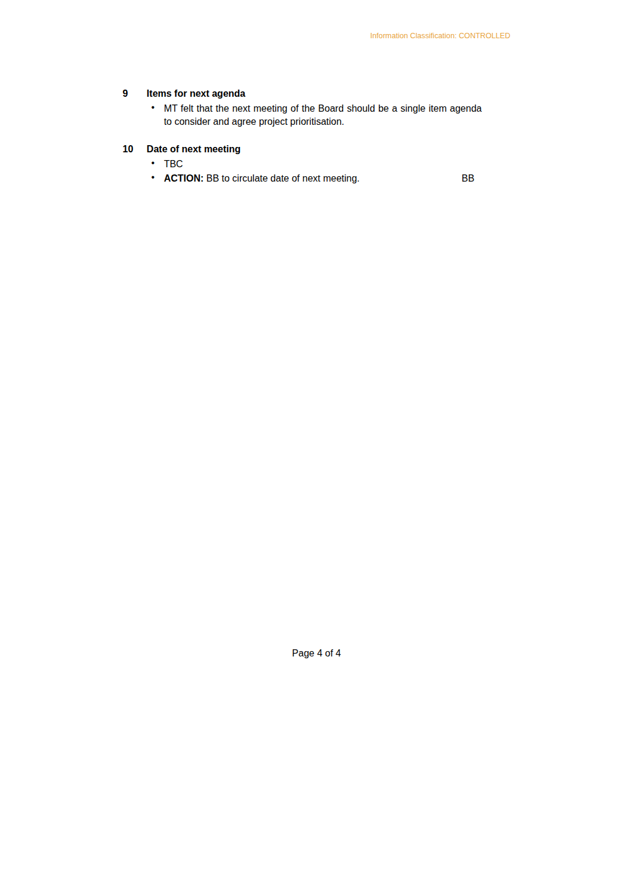Information Classification: CONTROLLED
9
Items for next agenda
• MT felt that the next meeting of the Board should be a single item agenda to consider and agree project prioritisation.
10
Date of next meeting
• TBC
• ACTION: BB to circulate date of next meeting. BB
Page 4 of 4